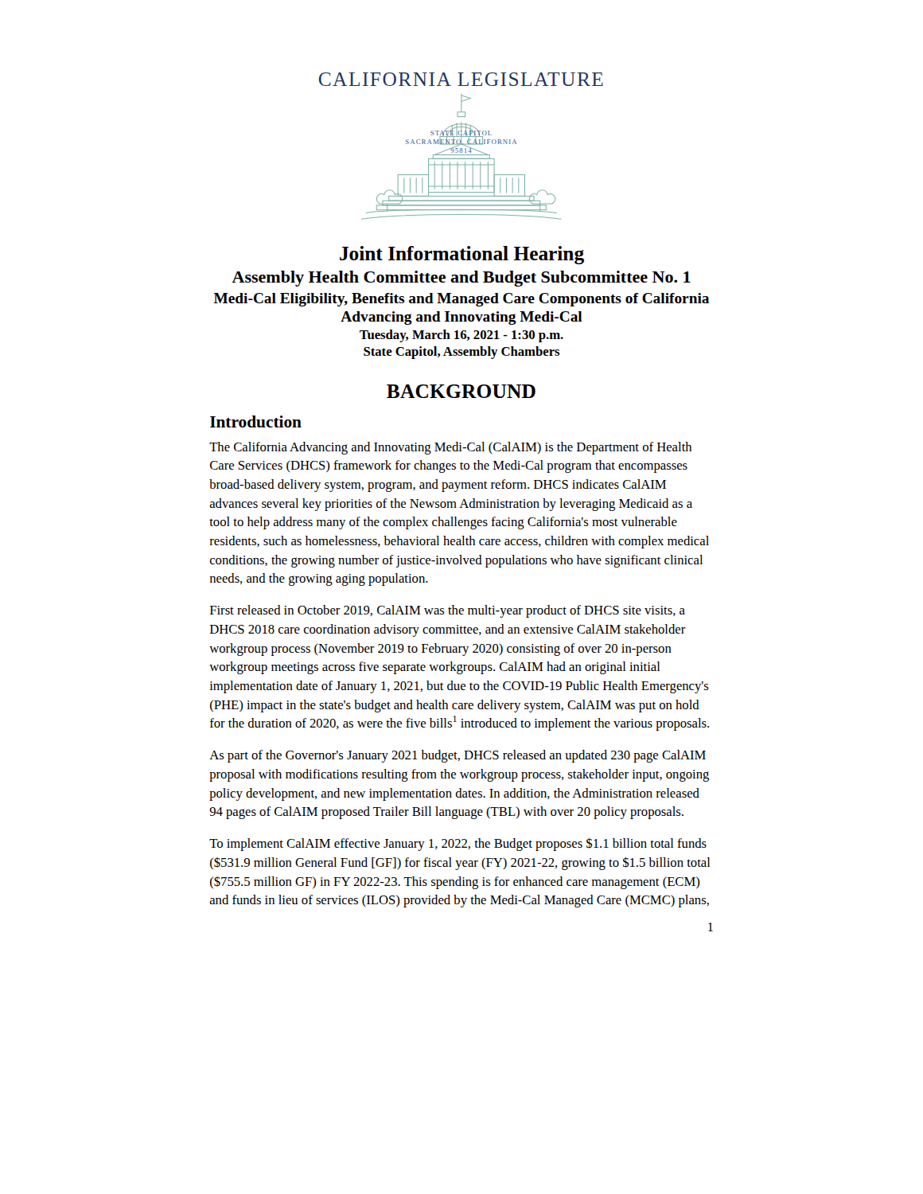CALIFORNIA LEGISLATURE
STATE CAPITOL
SACRAMENTO, CALIFORNIA
95814
Joint Informational Hearing
Assembly Health Committee and Budget Subcommittee No. 1
Medi-Cal Eligibility, Benefits and Managed Care Components of California
Advancing and Innovating Medi-Cal
Tuesday, March 16, 2021 - 1:30 p.m.
State Capitol, Assembly Chambers
BACKGROUND
Introduction
The California Advancing and Innovating Medi-Cal (CalAIM) is the Department of Health Care Services (DHCS) framework for changes to the Medi-Cal program that encompasses broad-based delivery system, program, and payment reform. DHCS indicates CalAIM advances several key priorities of the Newsom Administration by leveraging Medicaid as a tool to help address many of the complex challenges facing California's most vulnerable residents, such as homelessness, behavioral health care access, children with complex medical conditions, the growing number of justice-involved populations who have significant clinical needs, and the growing aging population.
First released in October 2019, CalAIM was the multi-year product of DHCS site visits, a DHCS 2018 care coordination advisory committee, and an extensive CalAIM stakeholder workgroup process (November 2019 to February 2020) consisting of over 20 in-person workgroup meetings across five separate workgroups. CalAIM had an original initial implementation date of January 1, 2021, but due to the COVID-19 Public Health Emergency's (PHE) impact in the state's budget and health care delivery system, CalAIM was put on hold for the duration of 2020, as were the five bills1 introduced to implement the various proposals.
As part of the Governor's January 2021 budget, DHCS released an updated 230 page CalAIM proposal with modifications resulting from the workgroup process, stakeholder input, ongoing policy development, and new implementation dates. In addition, the Administration released 94 pages of CalAIM proposed Trailer Bill language (TBL) with over 20 policy proposals.
To implement CalAIM effective January 1, 2022, the Budget proposes $1.1 billion total funds ($531.9 million General Fund [GF]) for fiscal year (FY) 2021-22, growing to $1.5 billion total ($755.5 million GF) in FY 2022-23. This spending is for enhanced care management (ECM) and funds in lieu of services (ILOS) provided by the Medi-Cal Managed Care (MCMC) plans,
1